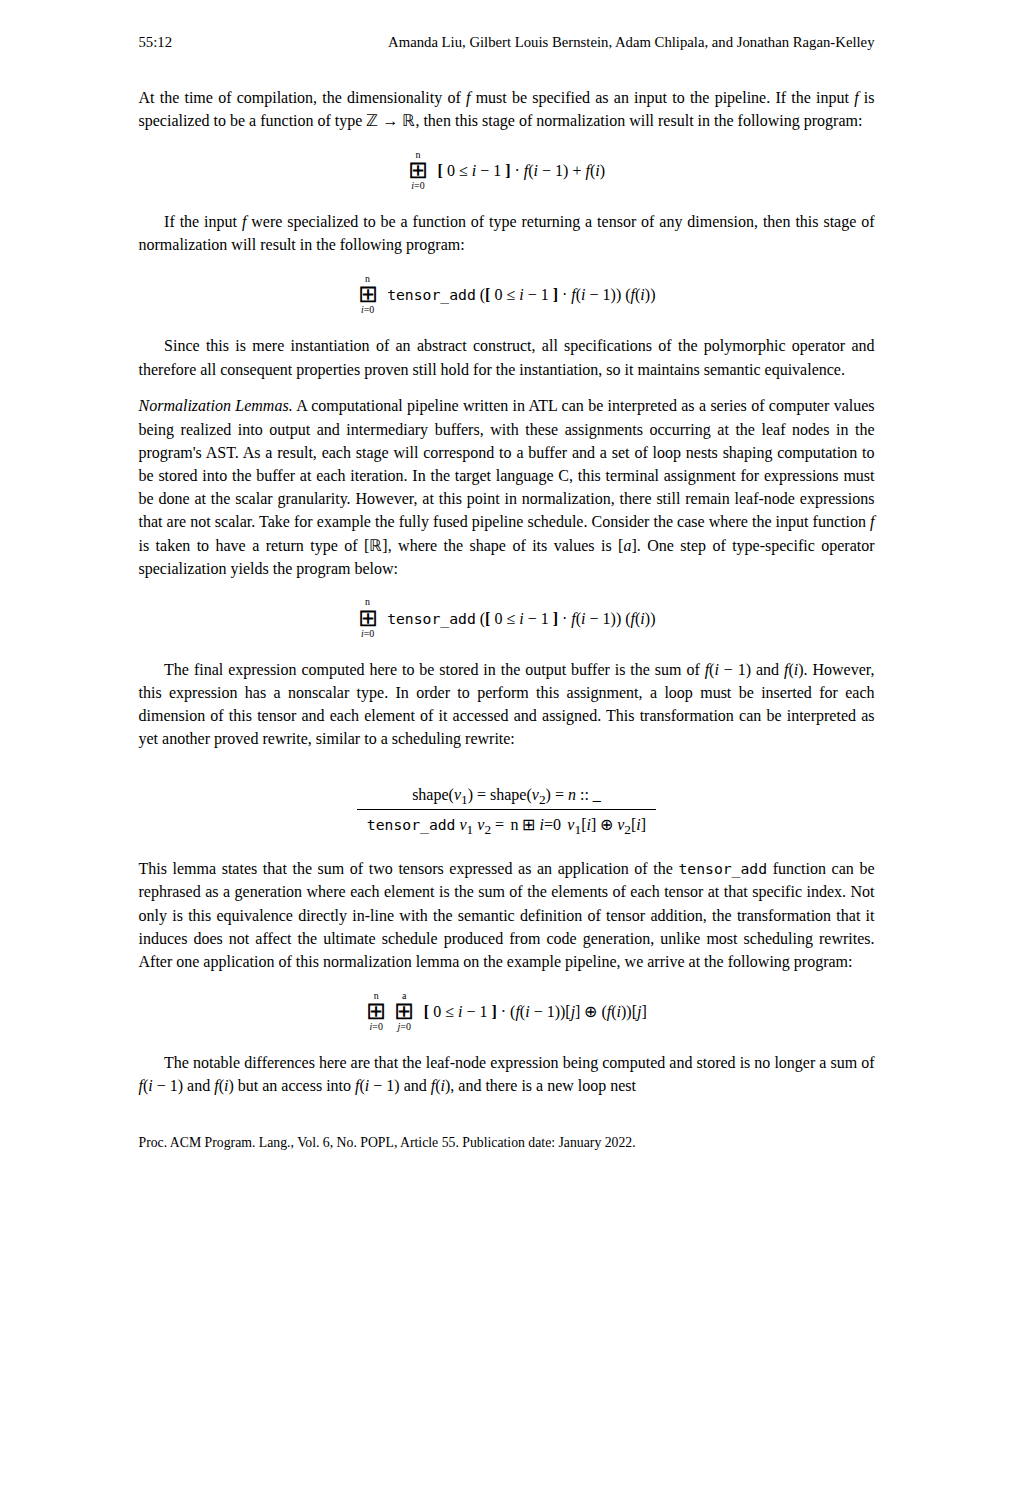55:12
Amanda Liu, Gilbert Louis Bernstein, Adam Chlipala, and Jonathan Ragan-Kelley
At the time of compilation, the dimensionality of f must be specified as an input to the pipeline. If the input f is specialized to be a function of type ℤ → ℝ, then this stage of normalization will result in the following program:
n ⊞ i=0 [ 0 ≤ i − 1 ] · f(i − 1) + f(i)
If the input f were specialized to be a function of type returning a tensor of any dimension, then this stage of normalization will result in the following program:
n ⊞ i=0 tensor_add ([ 0 ≤ i − 1 ] · f(i − 1)) (f(i))
Since this is mere instantiation of an abstract construct, all specifications of the polymorphic operator and therefore all consequent properties proven still hold for the instantiation, so it maintains semantic equivalence.
Normalization Lemmas. A computational pipeline written in ATL can be interpreted as a series of computer values being realized into output and intermediary buffers, with these assignments occurring at the leaf nodes in the program's AST. As a result, each stage will correspond to a buffer and a set of loop nests shaping computation to be stored into the buffer at each iteration. In the target language C, this terminal assignment for expressions must be done at the scalar granularity. However, at this point in normalization, there still remain leaf-node expressions that are not scalar. Take for example the fully fused pipeline schedule. Consider the case where the input function f is taken to have a return type of [ℝ], where the shape of its values is [a]. One step of type-specific operator specialization yields the program below:
n ⊞ i=0 tensor_add ([ 0 ≤ i − 1 ] · f(i − 1)) (f(i))
The final expression computed here to be stored in the output buffer is the sum of f(i − 1) and f(i). However, this expression has a nonscalar type. In order to perform this assignment, a loop must be inserted for each dimension of this tensor and each element of it accessed and assigned. This transformation can be interpreted as yet another proved rewrite, similar to a scheduling rewrite:
shape(v1) = shape(v2) = n :: _
tensor_add v1 v2 = n ⊞ i=0 v1[i] ⊕ v2[i]
This lemma states that the sum of two tensors expressed as an application of the tensor_add function can be rephrased as a generation where each element is the sum of the elements of each tensor at that specific index. Not only is this equivalence directly in-line with the semantic definition of tensor addition, the transformation that it induces does not affect the ultimate schedule produced from code generation, unlike most scheduling rewrites. After one application of this normalization lemma on the example pipeline, we arrive at the following program:
n ⊞ i=0 a ⊞ j=0 [ 0 ≤ i − 1 ] · (f(i − 1))[j] ⊕ (f(i))[j]
The notable differences here are that the leaf-node expression being computed and stored is no longer a sum of f(i − 1) and f(i) but an access into f(i − 1) and f(i), and there is a new loop nest
Proc. ACM Program. Lang., Vol. 6, No. POPL, Article 55. Publication date: January 2022.